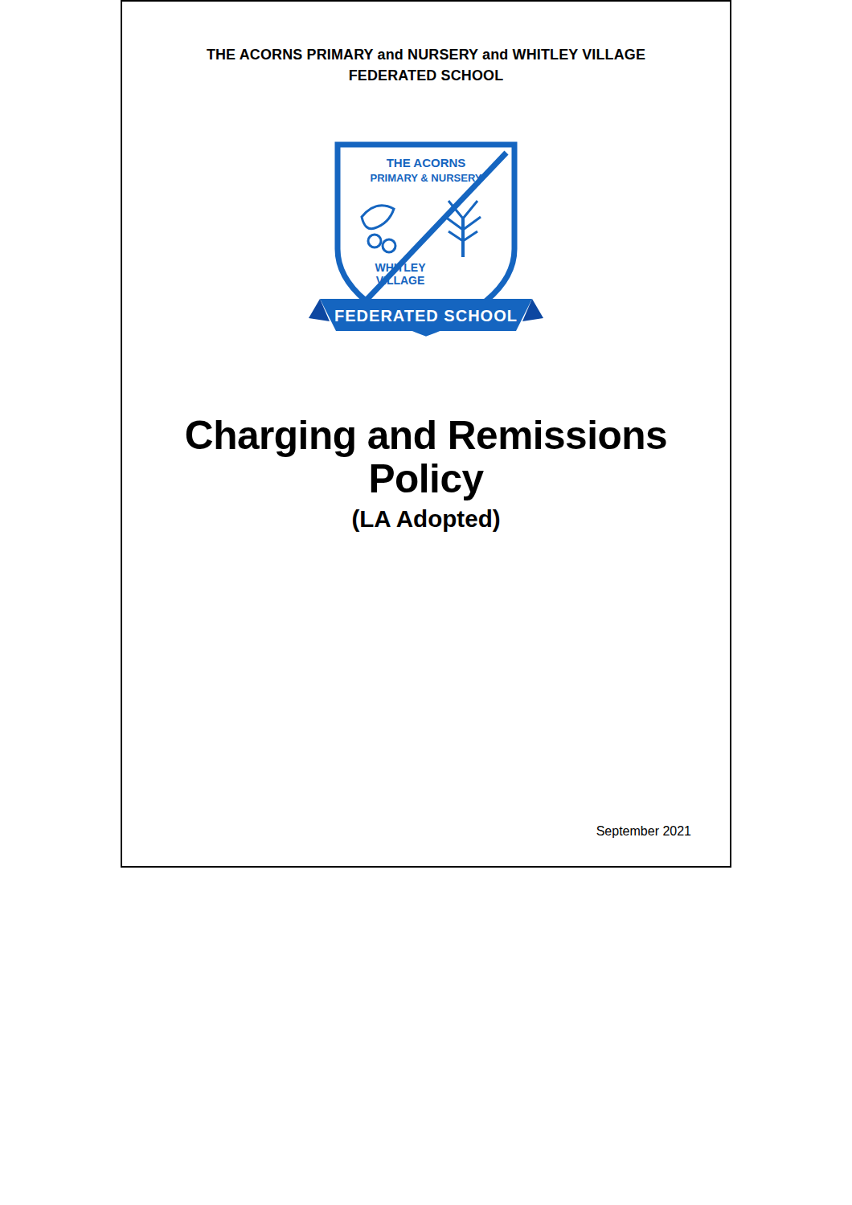THE ACORNS PRIMARY and NURSERY and WHITLEY VILLAGE
FEDERATED SCHOOL
THE ACORNS PRIMARY & NURSERY WHITLEY VILLAGE FEDERATED SCHOOL
Charging and Remissions Policy
(LA Adopted)
September 2021